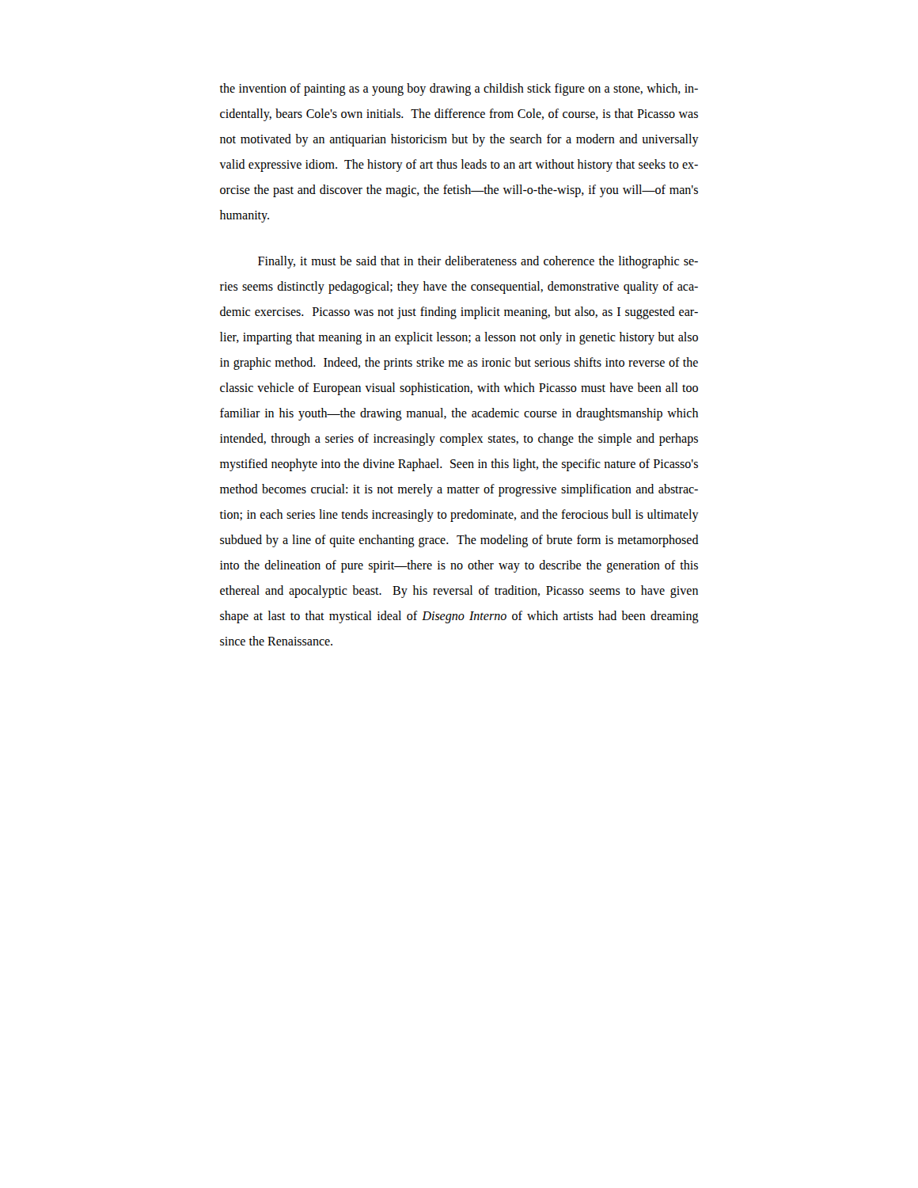the invention of painting as a young boy drawing a childish stick figure on a stone, which, incidentally, bears Cole's own initials. The difference from Cole, of course, is that Picasso was not motivated by an antiquarian historicism but by the search for a modern and universally valid expressive idiom. The history of art thus leads to an art without history that seeks to exorcise the past and discover the magic, the fetish—the will-o-the-wisp, if you will—of man's humanity.
Finally, it must be said that in their deliberateness and coherence the lithographic series seems distinctly pedagogical; they have the consequential, demonstrative quality of academic exercises. Picasso was not just finding implicit meaning, but also, as I suggested earlier, imparting that meaning in an explicit lesson; a lesson not only in genetic history but also in graphic method. Indeed, the prints strike me as ironic but serious shifts into reverse of the classic vehicle of European visual sophistication, with which Picasso must have been all too familiar in his youth—the drawing manual, the academic course in draughtsmanship which intended, through a series of increasingly complex states, to change the simple and perhaps mystified neophyte into the divine Raphael. Seen in this light, the specific nature of Picasso's method becomes crucial: it is not merely a matter of progressive simplification and abstraction; in each series line tends increasingly to predominate, and the ferocious bull is ultimately subdued by a line of quite enchanting grace. The modeling of brute form is metamorphosed into the delineation of pure spirit—there is no other way to describe the generation of this ethereal and apocalyptic beast. By his reversal of tradition, Picasso seems to have given shape at last to that mystical ideal of Disegno Interno of which artists had been dreaming since the Renaissance.